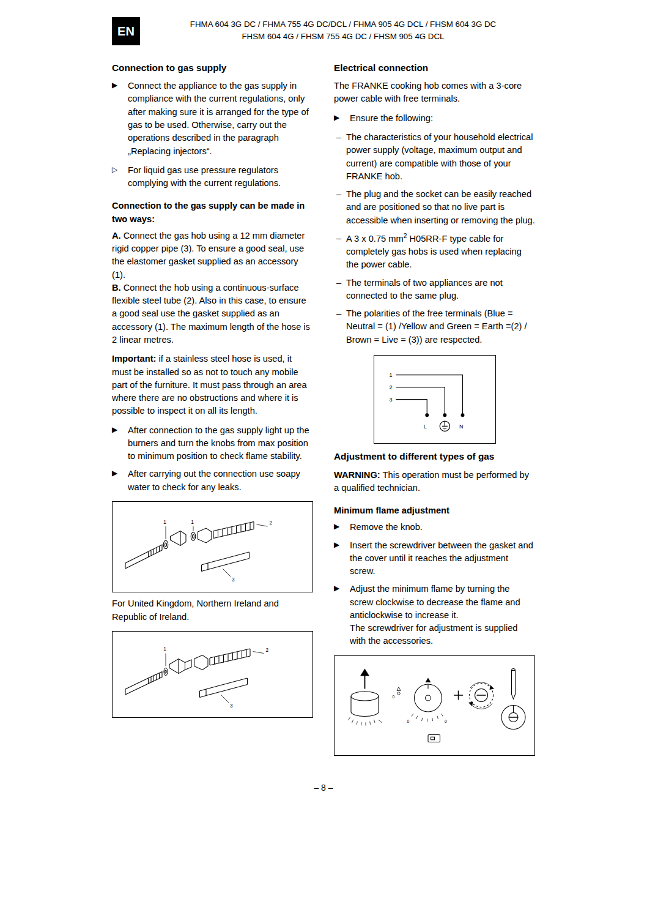EN
FHMA 604 3G DC / FHMA 755 4G DC/DCL / FHMA 905 4G DCL / FHSM 604 3G DC
FHSM 604 4G / FHSM 755 4G DC / FHSM 905 4G DCL
Connection to gas supply
Connect the appliance to the gas supply in compliance with the current regulations, only after making sure it is arranged for the type of gas to be used. Otherwise, carry out the operations described in the paragraph „Replacing injectors“.
For liquid gas use pressure regulators complying with the current regulations.
Connection to the gas supply can be made in two ways:
A. Connect the gas hob using a 12 mm diameter rigid copper pipe (3). To ensure a good seal, use the elastomer gasket supplied as an accessory (1).
B. Connect the hob using a continuous-surface flexible steel tube (2). Also in this case, to ensure a good seal use the gasket supplied as an accessory (1). The maximum length of the hose is 2 linear metres.
Important: if a stainless steel hose is used, it must be installed so as not to touch any mobile part of the furniture. It must pass through an area where there are no obstructions and where it is possible to inspect it on all its length.
After connection to the gas supply light up the burners and turn the knobs from max position to minimum position to check flame stability.
After carrying out the connection use soapy water to check for any leaks.
1 1 2 3
For United Kingdom, Northern Ireland and Republic of Ireland.
1 2 3
Electrical connection
The FRANKE cooking hob comes with a 3-core power cable with free terminals.
Ensure the following:
The characteristics of your household electrical power supply (voltage, maximum output and current) are compatible with those of your FRANKE hob.
The plug and the socket can be easily reached and are positioned so that no live part is accessible when inserting or removing the plug.
A 3 x 0.75 mm2 H05RR-F type cable for completely gas hobs is used when replacing the power cable.
The terminals of two appliances are not connected to the same plug.
The polarities of the free terminals (Blue = Neutral = (1) /Yellow and Green = Earth =(2) / Brown = Live = (3)) are respected.
1 2 3 L N
Adjustment to different types of gas
WARNING: This operation must be performed by a qualified technician.
Minimum flame adjustment
Remove the knob.
Insert the screwdriver between the gasket and the cover until it reaches the adjustment screw.
Adjust the minimum flame by turning the screw clockwise to decrease the flame and anticlockwise to increase it.
The screwdriver for adjustment is supplied with the accessories.
0 0 0
– 8 –